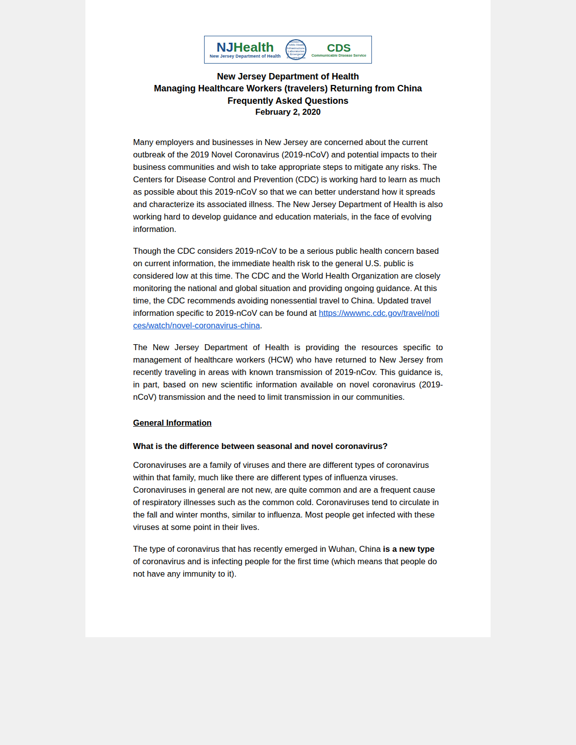NJHealth New Jersey Department of Health Division of Public Health Infrastructure, Laboratories & Emergency Preparedness CDSCommunicable Disease Service
New Jersey Department of Health
Managing Healthcare Workers (travelers) Returning from China
Frequently Asked Questions February 2, 2020
Many employers and businesses in New Jersey are concerned about the current outbreak of the 2019 Novel Coronavirus (2019-nCoV) and potential impacts to their business communities and wish to take appropriate steps to mitigate any risks. The Centers for Disease Control and Prevention (CDC) is working hard to learn as much as possible about this 2019-nCoV so that we can better understand how it spreads and characterize its associated illness. The New Jersey Department of Health is also working hard to develop guidance and education materials, in the face of evolving information.
Though the CDC considers 2019-nCoV to be a serious public health concern based on current information, the immediate health risk to the general U.S. public is considered low at this time. The CDC and the World Health Organization are closely monitoring the national and global situation and providing ongoing guidance. At this time, the CDC recommends avoiding nonessential travel to China. Updated travel information specific to 2019-nCoV can be found at https://wwwnc.cdc.gov/travel/notices/watch/novel-coronavirus-china.
The New Jersey Department of Health is providing the resources specific to management of healthcare workers (HCW) who have returned to New Jersey from recently traveling in areas with known transmission of 2019-nCov. This guidance is, in part, based on new scientific information available on novel coronavirus (2019-nCoV) transmission and the need to limit transmission in our communities.
General Information
What is the difference between seasonal and novel coronavirus?
Coronaviruses are a family of viruses and there are different types of coronavirus within that family, much like there are different types of influenza viruses. Coronaviruses in general are not new, are quite common and are a frequent cause of respiratory illnesses such as the common cold. Coronaviruses tend to circulate in the fall and winter months, similar to influenza. Most people get infected with these viruses at some point in their lives.
The type of coronavirus that has recently emerged in Wuhan, China is a new type of coronavirus and is infecting people for the first time (which means that people do not have any immunity to it).